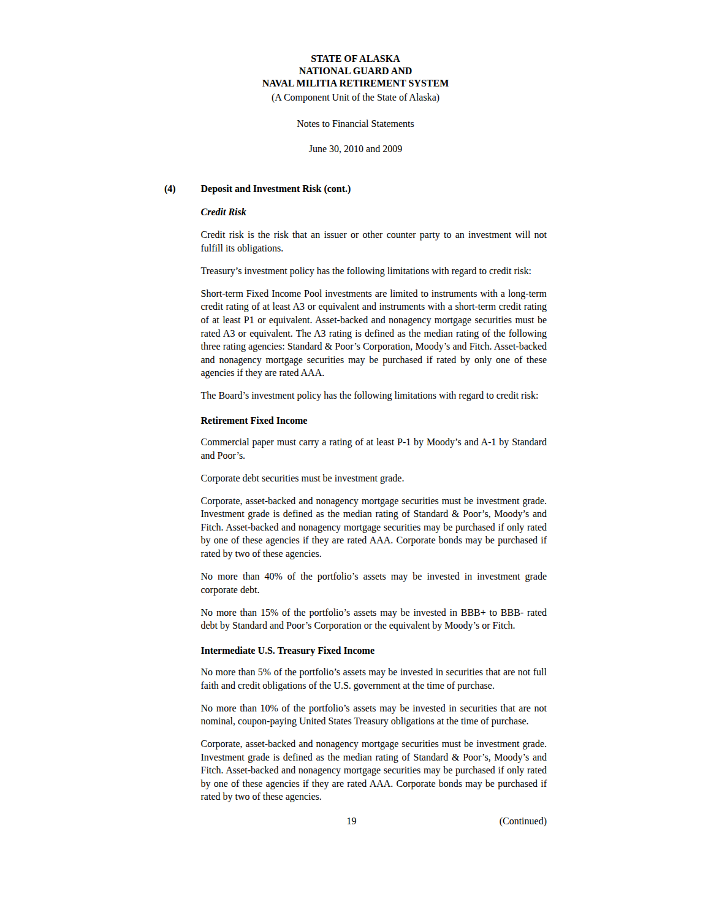State of Alaska
National Guard and
Naval Militia Retirement System
(A Component Unit of the State of Alaska)
Notes to Financial Statements
June 30, 2010 and 2009
(4) Deposit and Investment Risk (cont.)
Credit Risk
Credit risk is the risk that an issuer or other counter party to an investment will not fulfill its obligations.
Treasury’s investment policy has the following limitations with regard to credit risk:
Short-term Fixed Income Pool investments are limited to instruments with a long-term credit rating of at least A3 or equivalent and instruments with a short-term credit rating of at least P1 or equivalent. Asset-backed and nonagency mortgage securities must be rated A3 or equivalent. The A3 rating is defined as the median rating of the following three rating agencies: Standard & Poor’s Corporation, Moody’s and Fitch. Asset-backed and nonagency mortgage securities may be purchased if rated by only one of these agencies if they are rated AAA.
The Board’s investment policy has the following limitations with regard to credit risk:
Retirement Fixed Income
Commercial paper must carry a rating of at least P-1 by Moody’s and A-1 by Standard and Poor’s.
Corporate debt securities must be investment grade.
Corporate, asset-backed and nonagency mortgage securities must be investment grade. Investment grade is defined as the median rating of Standard & Poor’s, Moody’s and Fitch. Asset-backed and nonagency mortgage securities may be purchased if only rated by one of these agencies if they are rated AAA. Corporate bonds may be purchased if rated by two of these agencies.
No more than 40% of the portfolio’s assets may be invested in investment grade corporate debt.
No more than 15% of the portfolio’s assets may be invested in BBB+ to BBB- rated debt by Standard and Poor’s Corporation or the equivalent by Moody’s or Fitch.
Intermediate U.S. Treasury Fixed Income
No more than 5% of the portfolio’s assets may be invested in securities that are not full faith and credit obligations of the U.S. government at the time of purchase.
No more than 10% of the portfolio’s assets may be invested in securities that are not nominal, coupon-paying United States Treasury obligations at the time of purchase.
Corporate, asset-backed and nonagency mortgage securities must be investment grade. Investment grade is defined as the median rating of Standard & Poor’s, Moody’s and Fitch. Asset-backed and nonagency mortgage securities may be purchased if only rated by one of these agencies if they are rated AAA. Corporate bonds may be purchased if rated by two of these agencies.
19 (Continued)